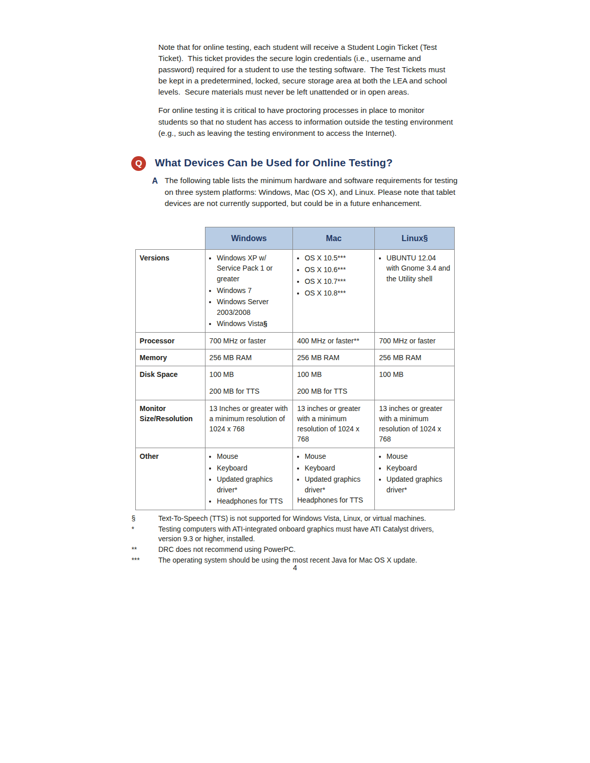Note that for online testing, each student will receive a Student Login Ticket (Test Ticket). This ticket provides the secure login credentials (i.e., username and password) required for a student to use the testing software. The Test Tickets must be kept in a predetermined, locked, secure storage area at both the LEA and school levels. Secure materials must never be left unattended or in open areas.
For online testing it is critical to have proctoring processes in place to monitor students so that no student has access to information outside the testing environment (e.g., such as leaving the testing environment to access the Internet).
Q
What Devices Can be Used for Online Testing?
A
The following table lists the minimum hardware and software requirements for testing on three system platforms: Windows, Mac (OS X), and Linux. Please note that tablet devices are not currently supported, but could be in a future enhancement.
| | Windows | Mac | Linux§ |
| --- | --- | --- | --- |
| Versions | Windows XP w/ Service Pack 1 or greater Windows 7 Windows Server 2003/2008 Windows Vista § | OS X 10.5*** OS X 10.6*** OS X 10.7*** OS X 10.8*** | UBUNTU 12.04 with Gnome 3.4 and the Utility shell |
| Processor | 700 MHz or faster | 400 MHz or faster** | 700 MHz or faster |
| Memory | 256 MB RAM | 256 MB RAM | 256 MB RAM |
| Disk Space | 100 MB 200 MB for TTS | 100 MB 200 MB for TTS | 100 MB |
| Monitor Size/Resolution | 13 Inches or greater with a minimum resolution of 1024 x 768 | 13 inches or greater with a minimum resolution of 1024 x 768 | 13 inches or greater with a minimum resolution of 1024 x 768 |
| Other | Mouse Keyboard Updated graphics driver* Headphones for TTS | Mouse Keyboard Updated graphics driver* Headphones for TTS | Mouse Keyboard Updated graphics driver* |
| § | Text-To-Speech (TTS) is not supported for Windows Vista, Linux, or virtual machines. |
| * | Testing computers with ATI-integrated onboard graphics must have ATI Catalyst drivers, version 9.3 or higher, installed. |
| ** | DRC does not recommend using PowerPC. |
| *** | The operating system should be using the most recent Java for Mac OS X update. |
4